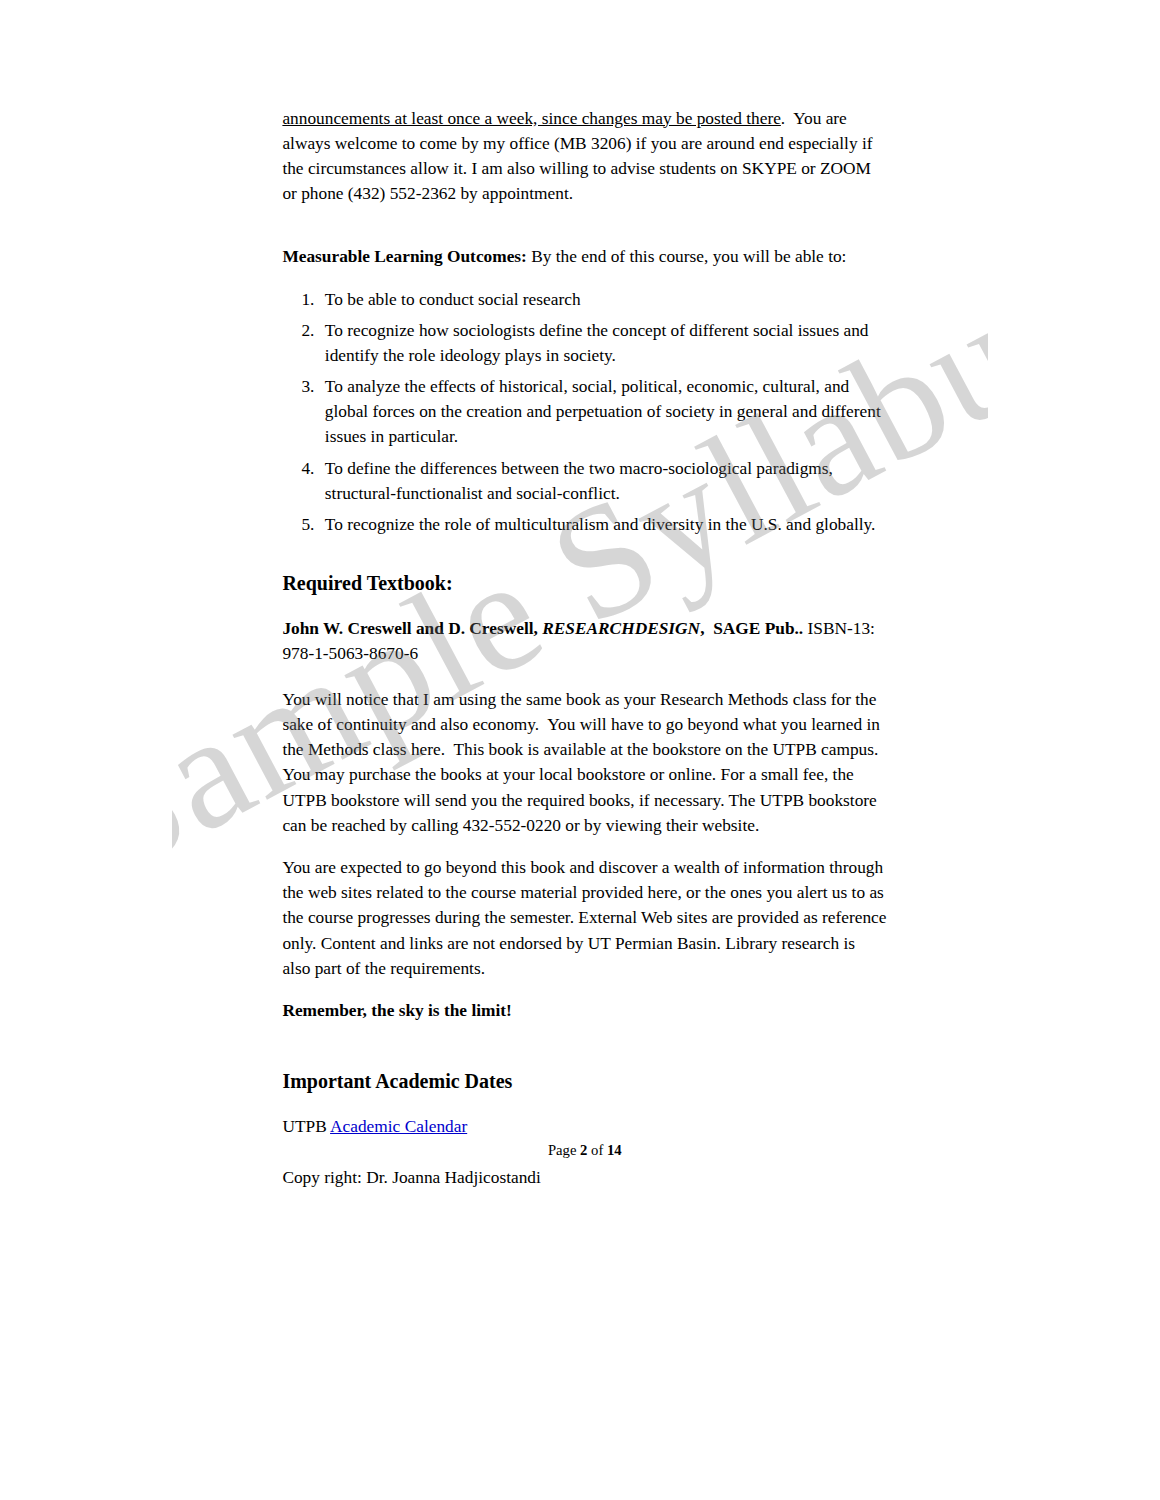Sample Syllabus
announcements at least once a week, since changes may be posted there. You are always welcome to come by my office (MB 3206) if you are around end especially if the circumstances allow it. I am also willing to advise students on SKYPE or ZOOM or phone (432) 552-2362 by appointment.
Measurable Learning Outcomes: By the end of this course, you will be able to:
To be able to conduct social research
To recognize how sociologists define the concept of different social issues and identify the role ideology plays in society.
To analyze the effects of historical, social, political, economic, cultural, and global forces on the creation and perpetuation of society in general and different issues in particular.
To define the differences between the two macro-sociological paradigms, structural-functionalist and social-conflict.
To recognize the role of multiculturalism and diversity in the U.S. and globally.
Required Textbook:
John W. Creswell and D. Creswell, RESEARCHDESIGN, SAGE Pub.. ISBN-13: 978-1-5063-8670-6
You will notice that I am using the same book as your Research Methods class for the sake of continuity and also economy. You will have to go beyond what you learned in the Methods class here. This book is available at the bookstore on the UTPB campus. You may purchase the books at your local bookstore or online. For a small fee, the UTPB bookstore will send you the required books, if necessary. The UTPB bookstore can be reached by calling 432-552-0220 or by viewing their website.
You are expected to go beyond this book and discover a wealth of information through the web sites related to the course material provided here, or the ones you alert us to as the course progresses during the semester. External Web sites are provided as reference only. Content and links are not endorsed by UT Permian Basin. Library research is also part of the requirements.
Remember, the sky is the limit!
Important Academic Dates
UTPB Academic Calendar
Page 2 of 14
Copy right: Dr. Joanna Hadjicostandi